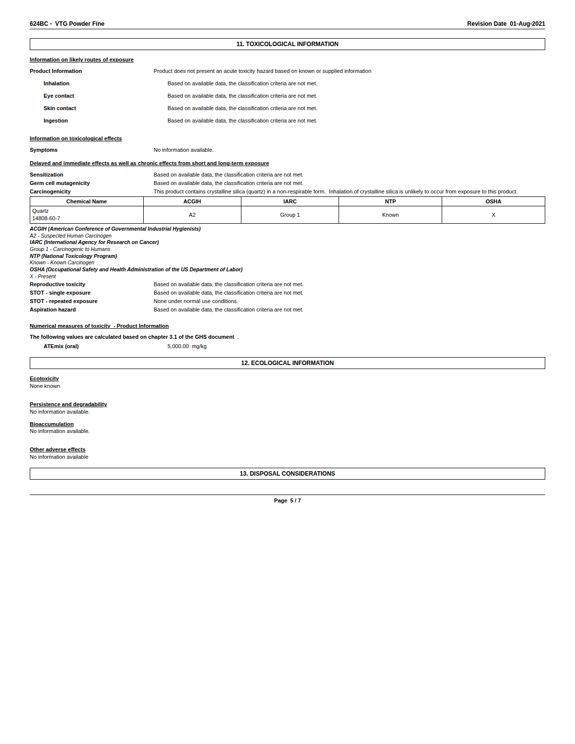624BC - VTG Powder Fine
Revision Date 01-Aug-2021
11. TOXICOLOGICAL INFORMATION
Information on likely routes of exposure
Product Information
Product does not present an acute toxicity hazard based on known or supplied information
Inhalation
Based on available data, the classification criteria are not met.
Eye contact
Based on available data, the classification criteria are not met.
Skin contact
Based on available data, the classification criteria are not met.
Ingestion
Based on available data, the classification criteria are not met.
Information on toxicological effects
Symptoms
No information available.
Delayed and immediate effects as well as chronic effects from short and long-term exposure
Sensitization
Based on available data, the classification criteria are not met.
Germ cell mutagenicity
Based on available data, the classification criteria are not met.
Carcinogenicity
This product contains crystalline silica (quartz) in a non-respirable form. Inhalation of crystalline silica is unlikely to occur from exposure to this product.
| Chemical Name | ACGIH | IARC | NTP | OSHA |
| --- | --- | --- | --- | --- |
| Quartz 14808-60-7 | A2 | Group 1 | Known | X |
ACGIH (American Conference of Governmental Industrial Hygienists)
A2 - Suspected Human Carcinogen
IARC (International Agency for Research on Cancer)
Group 1 - Carcinogenic to Humans
NTP (National Toxicology Program)
Known - Known Carcinogen
OSHA (Occupational Safety and Health Administration of the US Department of Labor)
X - Present
Reproductive toxicity
Based on available data, the classification criteria are not met.
STOT - single exposure
Based on available data, the classification criteria are not met.
STOT - repeated exposure
None under normal use conditions.
Aspiration hazard
Based on available data, the classification criteria are not met.
Numerical measures of toxicity - Product Information
The following values are calculated based on chapter 3.1 of the GHS document .
ATEmix (oral)
5,000.00 mg/kg
12. ECOLOGICAL INFORMATION
Ecotoxicity
None known
Persistence and degradability
No information available.
Bioaccumulation
No information available.
Other adverse effects
No information available
13. DISPOSAL CONSIDERATIONS
Page 5 / 7